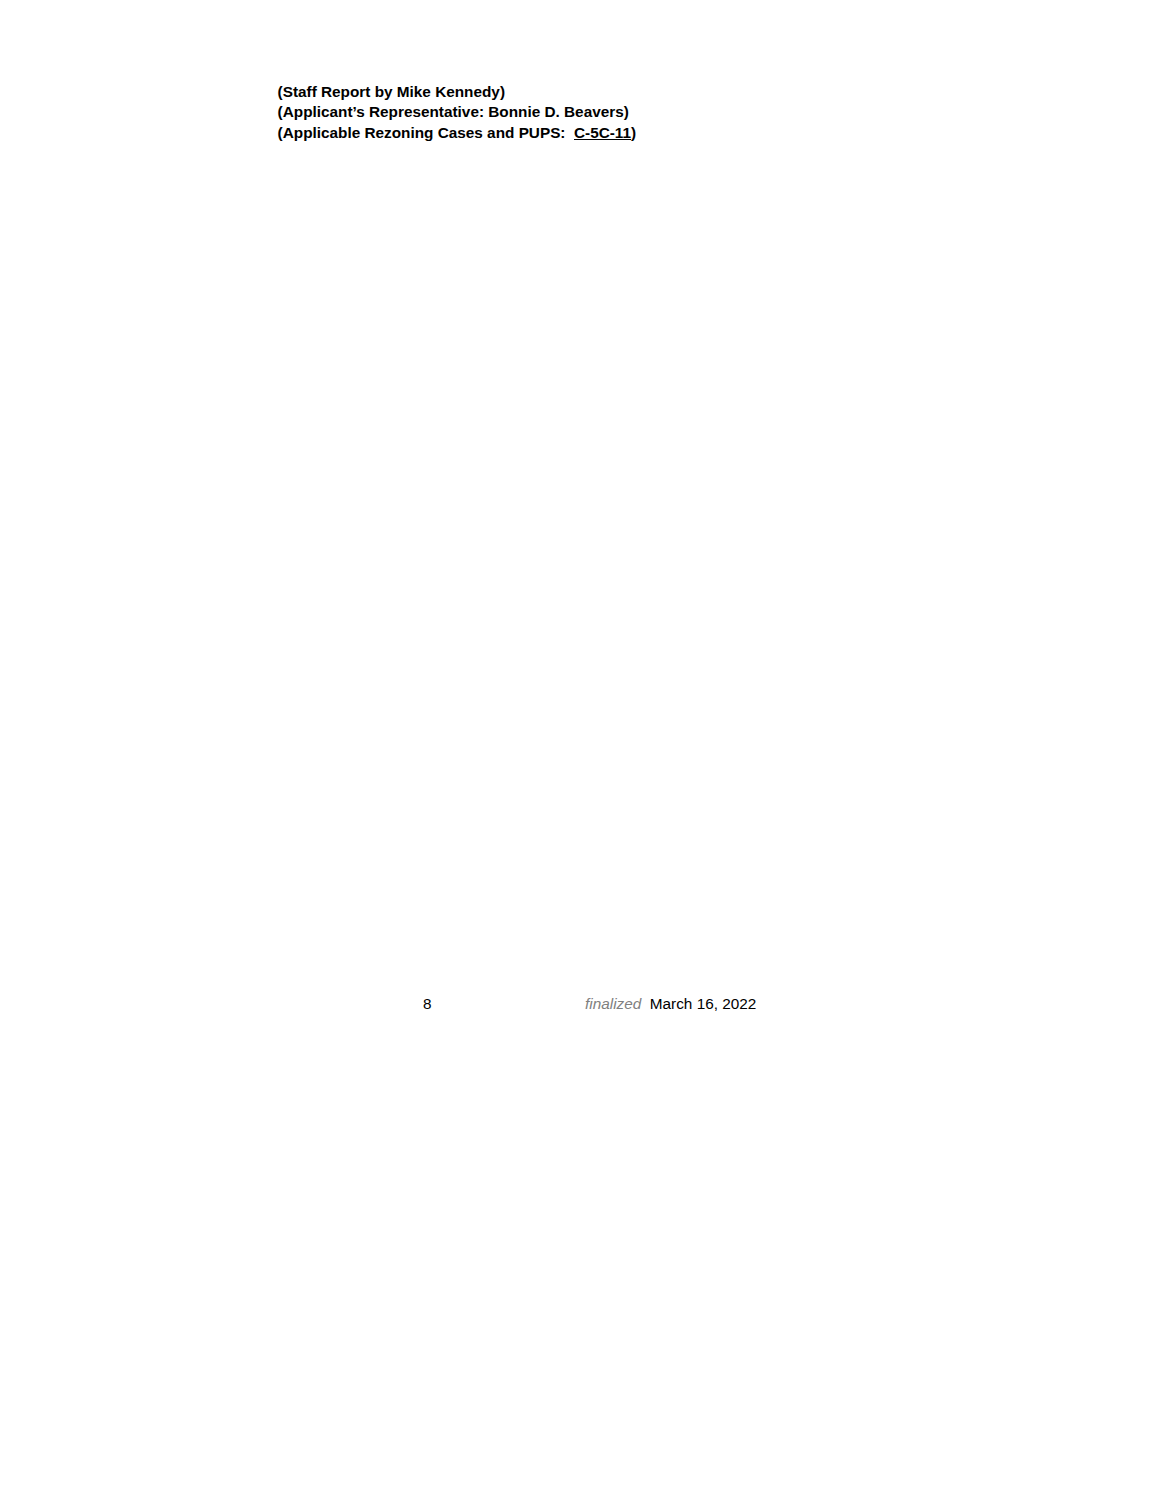(Staff Report by Mike Kennedy)
(Applicant’s Representative: Bonnie D. Beavers)
(Applicable Rezoning Cases and PUPS: C-5C-11)
8 finalized March 16, 2022